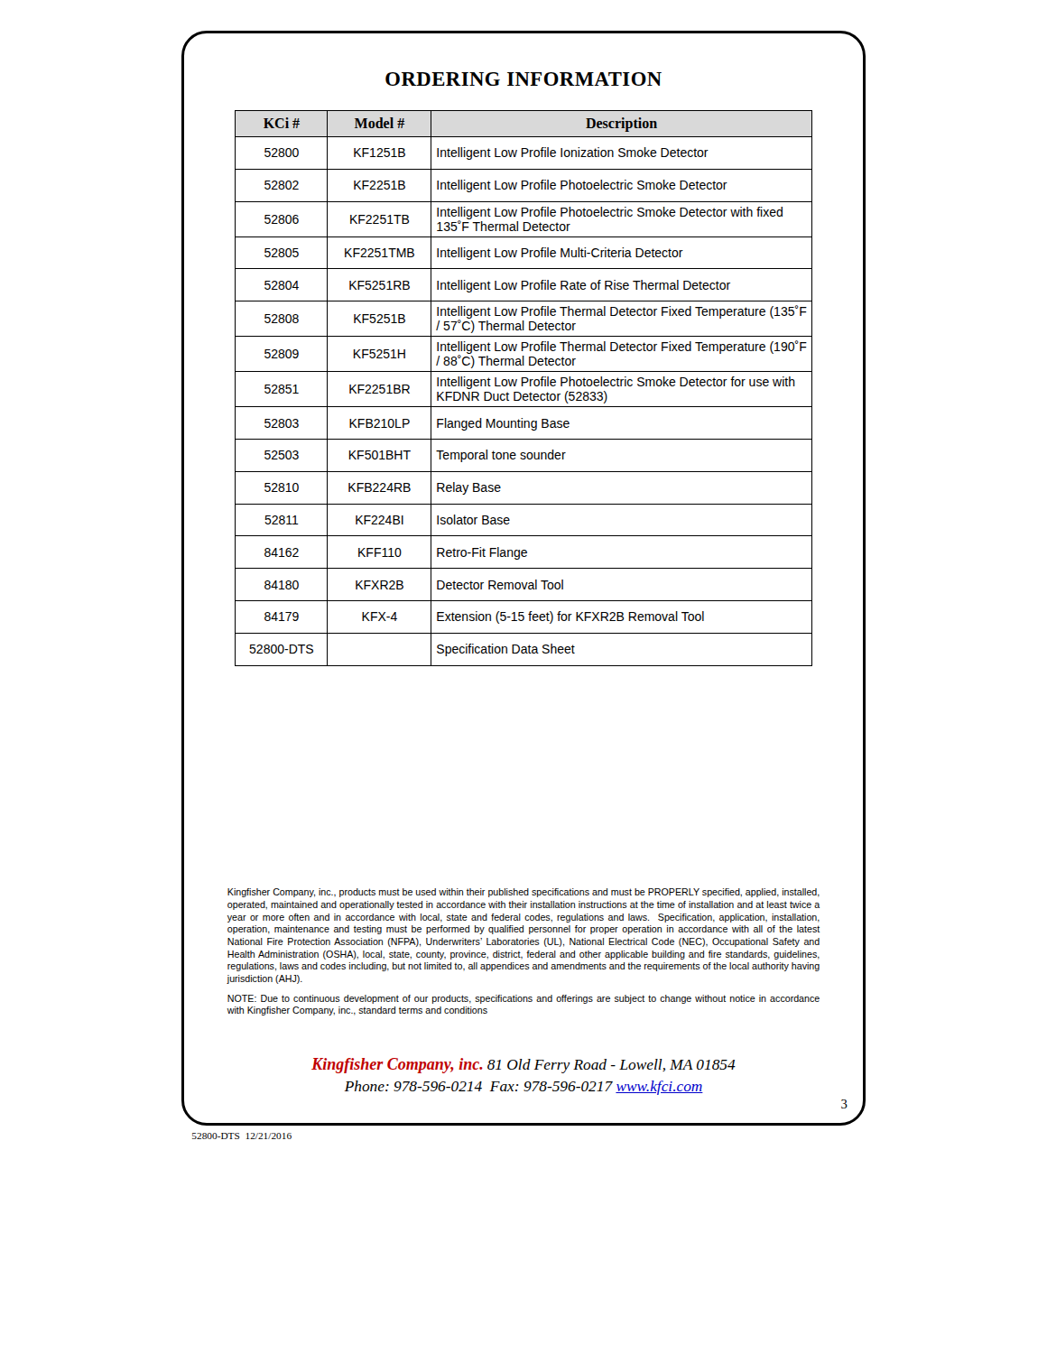ORDERING INFORMATION
| KCi # | Model # | Description |
| --- | --- | --- |
| 52800 | KF1251B | Intelligent Low Profile Ionization Smoke Detector |
| 52802 | KF2251B | Intelligent Low Profile Photoelectric Smoke Detector |
| 52806 | KF2251TB | Intelligent Low Profile Photoelectric Smoke Detector with fixed 135˚F Thermal Detector |
| 52805 | KF2251TMB | Intelligent Low Profile Multi-Criteria Detector |
| 52804 | KF5251RB | Intelligent Low Profile Rate of Rise Thermal Detector |
| 52808 | KF5251B | Intelligent Low Profile Thermal Detector Fixed Temperature (135˚F / 57˚C) Thermal Detector |
| 52809 | KF5251H | Intelligent Low Profile Thermal Detector Fixed Temperature (190˚F / 88˚C) Thermal Detector |
| 52851 | KF2251BR | Intelligent Low Profile Photoelectric Smoke Detector for use with KFDNR Duct Detector (52833) |
| 52803 | KFB210LP | Flanged Mounting Base |
| 52503 | KF501BHT | Temporal tone sounder |
| 52810 | KFB224RB | Relay Base |
| 52811 | KF224BI | Isolator Base |
| 84162 | KFF110 | Retro-Fit Flange |
| 84180 | KFXR2B | Detector Removal Tool |
| 84179 | KFX-4 | Extension (5-15 feet) for KFXR2B Removal Tool |
| 52800-DTS | | Specification Data Sheet |
Kingfisher Company, inc., products must be used within their published specifications and must be PROPERLY specified, applied, installed, operated, maintained and operationally tested in accordance with their installation instructions at the time of installation and at least twice a year or more often and in accordance with local, state and federal codes, regulations and laws. Specification, application, installation, operation, maintenance and testing must be performed by qualified personnel for proper operation in accordance with all of the latest National Fire Protection Association (NFPA), Underwriters’ Laboratories (UL), National Electrical Code (NEC), Occupational Safety and Health Administration (OSHA), local, state, county, province, district, federal and other applicable building and fire standards, guidelines, regulations, laws and codes including, but not limited to, all appendices and amendments and the requirements of the local authority having jurisdiction (AHJ).
NOTE: Due to continuous development of our products, specifications and offerings are subject to change without notice in accordance with Kingfisher Company, inc., standard terms and conditions
Kingfisher Company, inc. 81 Old Ferry Road - Lowell, MA 01854
Phone: 978-596-0214 Fax: 978-596-0217 www.kfci.com
3
52800-DTS 12/21/2016